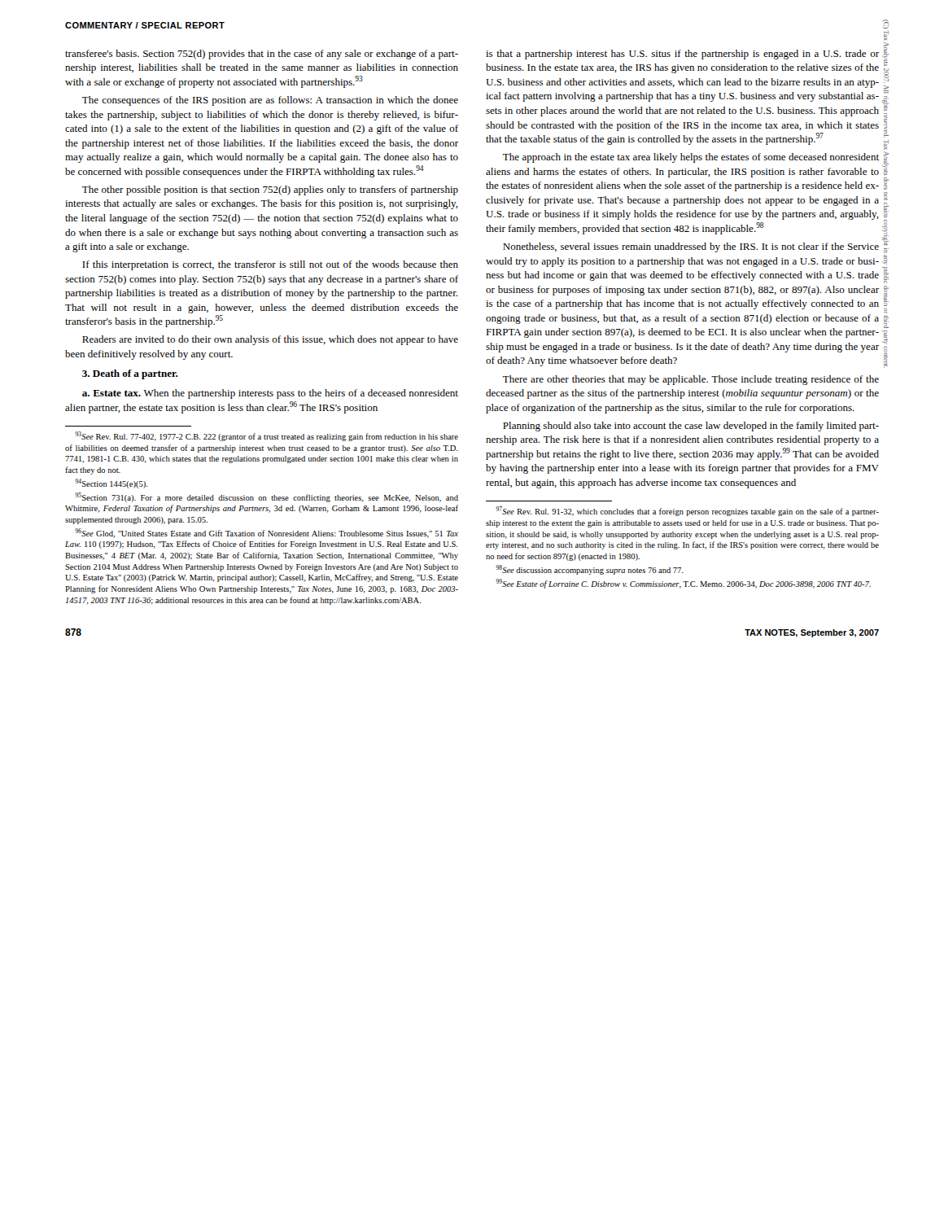COMMENTARY / SPECIAL REPORT
(C) Tax Analysts 2007. All rights reserved. Tax Analysts does not claim copyright in any public domain or third party content.
transferee's basis. Section 752(d) provides that in the case of any sale or exchange of a partnership interest, liabilities shall be treated in the same manner as liabilities in connection with a sale or exchange of property not associated with partnerships.93
The consequences of the IRS position are as follows: A transaction in which the donee takes the partnership, subject to liabilities of which the donor is thereby relieved, is bifurcated into (1) a sale to the extent of the liabilities in question and (2) a gift of the value of the partnership interest net of those liabilities. If the liabilities exceed the basis, the donor may actually realize a gain, which would normally be a capital gain. The donee also has to be concerned with possible consequences under the FIRPTA withholding tax rules.94
The other possible position is that section 752(d) applies only to transfers of partnership interests that actually are sales or exchanges. The basis for this position is, not surprisingly, the literal language of the section 752(d) — the notion that section 752(d) explains what to do when there is a sale or exchange but says nothing about converting a transaction such as a gift into a sale or exchange.
If this interpretation is correct, the transferor is still not out of the woods because then section 752(b) comes into play. Section 752(b) says that any decrease in a partner's share of partnership liabilities is treated as a distribution of money by the partnership to the partner. That will not result in a gain, however, unless the deemed distribution exceeds the transferor's basis in the partnership.95
Readers are invited to do their own analysis of this issue, which does not appear to have been definitively resolved by any court.
3. Death of a partner.
a. Estate tax. When the partnership interests pass to the heirs of a deceased nonresident alien partner, the estate tax position is less than clear.96 The IRS's position
93See Rev. Rul. 77-402, 1977-2 C.B. 222 (grantor of a trust treated as realizing gain from reduction in his share of liabilities on deemed transfer of a partnership interest when trust ceased to be a grantor trust). See also T.D. 7741, 1981-1 C.B. 430, which states that the regulations promulgated under section 1001 make this clear when in fact they do not.
94Section 1445(e)(5).
95Section 731(a). For a more detailed discussion on these conflicting theories, see McKee, Nelson, and Whitmire, Federal Taxation of Partnerships and Partners, 3d ed. (Warren, Gorham & Lamont 1996, loose-leaf supplemented through 2006), para. 15.05.
96See Glod, ''United States Estate and Gift Taxation of Nonresident Aliens: Troublesome Situs Issues,'' 51 Tax Law. 110 (1997); Hudson, ''Tax Effects of Choice of Entities for Foreign Investment in U.S. Real Estate and U.S. Businesses,'' 4 BET (Mar. 4, 2002); State Bar of California, Taxation Section, International Committee, ''Why Section 2104 Must Address When Partnership Interests Owned by Foreign Investors Are (and Are Not) Subject to U.S. Estate Tax'' (2003) (Patrick W. Martin, principal author); Cassell, Karlin, McCaffrey, and Streng, ''U.S. Estate Planning for Nonresident Aliens Who Own Partnership Interests,'' Tax Notes, June 16, 2003, p. 1683, Doc 2003-14517, 2003 TNT 116-36; additional resources in this area can be found at http://law.karlinks.com/ABA.
is that a partnership interest has U.S. situs if the partnership is engaged in a U.S. trade or business. In the estate tax area, the IRS has given no consideration to the relative sizes of the U.S. business and other activities and assets, which can lead to the bizarre results in an atypical fact pattern involving a partnership that has a tiny U.S. business and very substantial assets in other places around the world that are not related to the U.S. business. This approach should be contrasted with the position of the IRS in the income tax area, in which it states that the taxable status of the gain is controlled by the assets in the partnership.97
The approach in the estate tax area likely helps the estates of some deceased nonresident aliens and harms the estates of others. In particular, the IRS position is rather favorable to the estates of nonresident aliens when the sole asset of the partnership is a residence held exclusively for private use. That's because a partnership does not appear to be engaged in a U.S. trade or business if it simply holds the residence for use by the partners and, arguably, their family members, provided that section 482 is inapplicable.98
Nonetheless, several issues remain unaddressed by the IRS. It is not clear if the Service would try to apply its position to a partnership that was not engaged in a U.S. trade or business but had income or gain that was deemed to be effectively connected with a U.S. trade or business for purposes of imposing tax under section 871(b), 882, or 897(a). Also unclear is the case of a partnership that has income that is not actually effectively connected to an ongoing trade or business, but that, as a result of a section 871(d) election or because of a FIRPTA gain under section 897(a), is deemed to be ECI. It is also unclear when the partnership must be engaged in a trade or business. Is it the date of death? Any time during the year of death? Any time whatsoever before death?
There are other theories that may be applicable. Those include treating residence of the deceased partner as the situs of the partnership interest (mobilia sequuntur personam) or the place of organization of the partnership as the situs, similar to the rule for corporations.
Planning should also take into account the case law developed in the family limited partnership area. The risk here is that if a nonresident alien contributes residential property to a partnership but retains the right to live there, section 2036 may apply.99 That can be avoided by having the partnership enter into a lease with its foreign partner that provides for a FMV rental, but again, this approach has adverse income tax consequences and
97See Rev. Rul. 91-32, which concludes that a foreign person recognizes taxable gain on the sale of a partnership interest to the extent the gain is attributable to assets used or held for use in a U.S. trade or business. That position, it should be said, is wholly unsupported by authority except when the underlying asset is a U.S. real property interest, and no such authority is cited in the ruling. In fact, if the IRS's position were correct, there would be no need for section 897(g) (enacted in 1980).
98See discussion accompanying supra notes 76 and 77.
99See Estate of Lorraine C. Disbrow v. Commissioner, T.C. Memo. 2006-34, Doc 2006-3898, 2006 TNT 40-7.
878
TAX NOTES, September 3, 2007